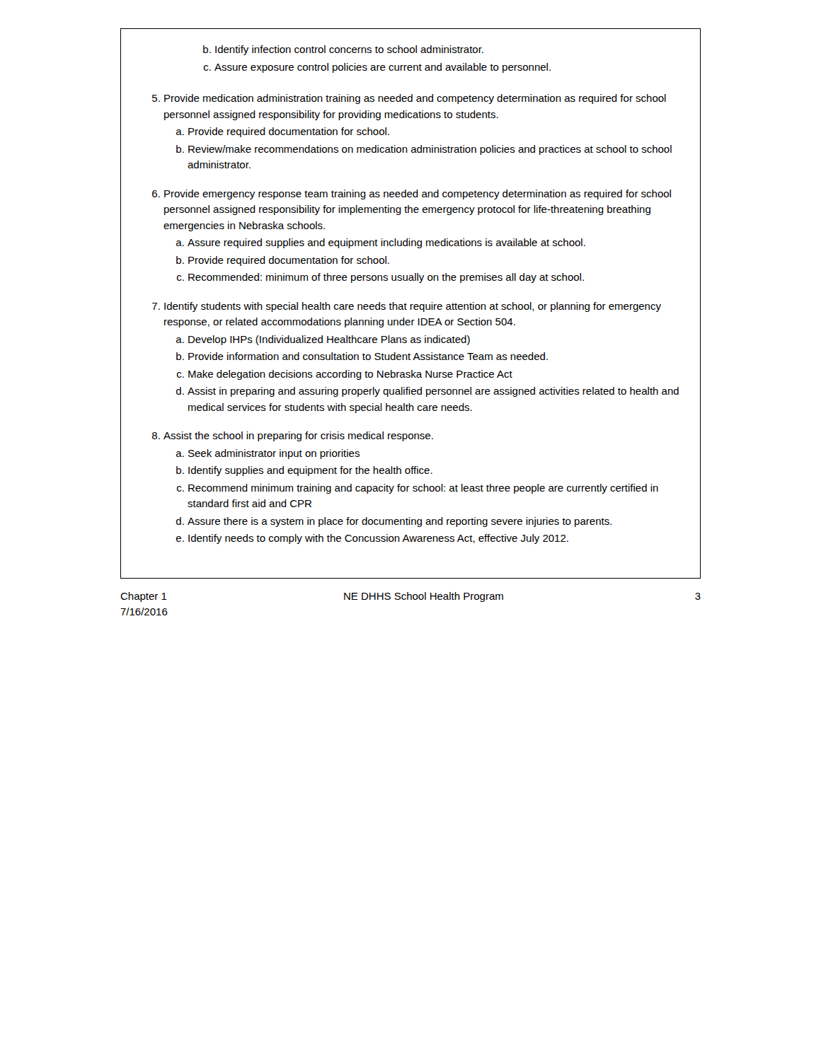Identify infection control concerns to school administrator.
Assure exposure control policies are current and available to personnel.
Provide medication administration training as needed and competency determination as required for school personnel assigned responsibility for providing medications to students.
Provide required documentation for school.
Review/make recommendations on medication administration policies and practices at school to school administrator.
Provide emergency response team training as needed and competency determination as required for school personnel assigned responsibility for implementing the emergency protocol for life-threatening breathing emergencies in Nebraska schools.
Assure required supplies and equipment including medications is available at school.
Provide required documentation for school.
Recommended: minimum of three persons usually on the premises all day at school.
Identify students with special health care needs that require attention at school, or planning for emergency response, or related accommodations planning under IDEA or Section 504.
Develop IHPs (Individualized Healthcare Plans as indicated)
Provide information and consultation to Student Assistance Team as needed.
Make delegation decisions according to Nebraska Nurse Practice Act
Assist in preparing and assuring properly qualified personnel are assigned activities related to health and medical services for students with special health care needs.
Assist the school in preparing for crisis medical response.
Seek administrator input on priorities
Identify supplies and equipment for the health office.
Recommend minimum training and capacity for school: at least three people are currently certified in standard first aid and CPR
Assure there is a system in place for documenting and reporting severe injuries to parents.
Identify needs to comply with the Concussion Awareness Act, effective July 2012.
Chapter 1 7/16/2016
NE DHHS School Health Program
3